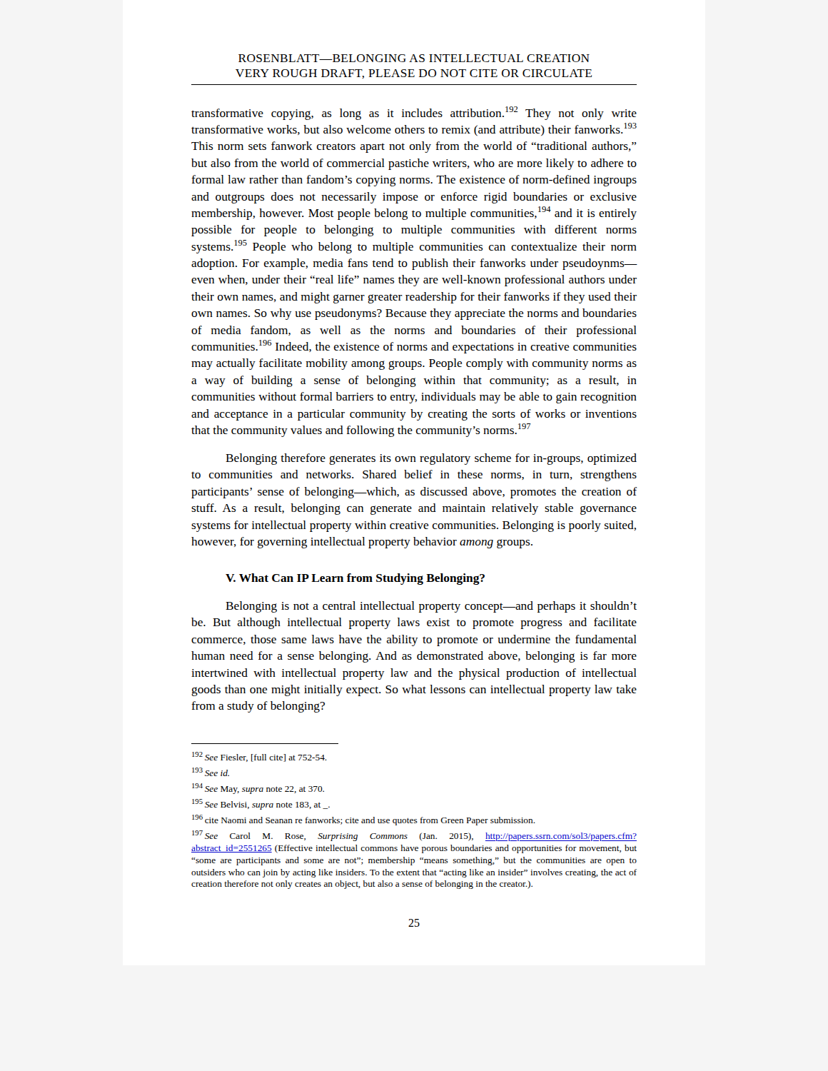Rosenblatt—Belonging as Intellectual Creation Very Rough Draft, Please Do Not Cite or Circulate
transformative copying, as long as it includes attribution.192 They not only write transformative works, but also welcome others to remix (and attribute) their fanworks.193 This norm sets fanwork creators apart not only from the world of “traditional authors,” but also from the world of commercial pastiche writers, who are more likely to adhere to formal law rather than fandom’s copying norms. The existence of norm-defined ingroups and outgroups does not necessarily impose or enforce rigid boundaries or exclusive membership, however. Most people belong to multiple communities,194 and it is entirely possible for people to belonging to multiple communities with different norms systems.195 People who belong to multiple communities can contextualize their norm adoption. For example, media fans tend to publish their fanworks under pseudoynms—even when, under their “real life” names they are well-known professional authors under their own names, and might garner greater readership for their fanworks if they used their own names. So why use pseudonyms? Because they appreciate the norms and boundaries of media fandom, as well as the norms and boundaries of their professional communities.196 Indeed, the existence of norms and expectations in creative communities may actually facilitate mobility among groups. People comply with community norms as a way of building a sense of belonging within that community; as a result, in communities without formal barriers to entry, individuals may be able to gain recognition and acceptance in a particular community by creating the sorts of works or inventions that the community values and following the community’s norms.197
Belonging therefore generates its own regulatory scheme for in-groups, optimized to communities and networks. Shared belief in these norms, in turn, strengthens participants’ sense of belonging—which, as discussed above, promotes the creation of stuff. As a result, belonging can generate and maintain relatively stable governance systems for intellectual property within creative communities. Belonging is poorly suited, however, for governing intellectual property behavior among groups.
V. What Can IP Learn from Studying Belonging?
Belonging is not a central intellectual property concept—and perhaps it shouldn’t be. But although intellectual property laws exist to promote progress and facilitate commerce, those same laws have the ability to promote or undermine the fundamental human need for a sense belonging. And as demonstrated above, belonging is far more intertwined with intellectual property law and the physical production of intellectual goods than one might initially expect. So what lessons can intellectual property law take from a study of belonging?
192 See Fiesler, [full cite] at 752-54.
193 See id.
194 See May, supra note 22, at 370.
195 See Belvisi, supra note 183, at _.
196cite Naomi and Seanan re fanworks; cite and use quotes from Green Paper submission.
197 See Carol M. Rose, Surprising Commons (Jan. 2015), http://papers.ssrn.com/sol3/papers.cfm?abstract_id=2551265 (Effective intellectual commons have porous boundaries and opportunities for movement, but “some are participants and some are not”; membership “means something,” but the communities are open to outsiders who can join by acting like insiders. To the extent that “acting like an insider” involves creating, the act of creation therefore not only creates an object, but also a sense of belonging in the creator.).
25